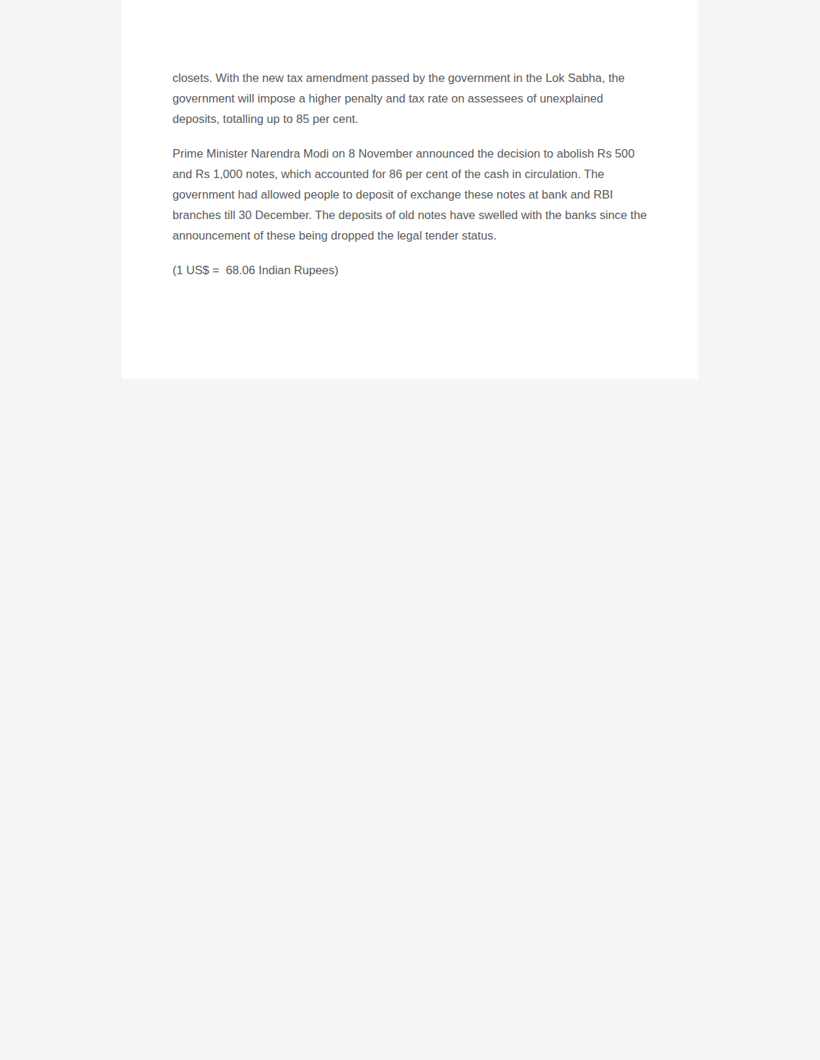closets. With the new tax amendment passed by the government in the Lok Sabha, the government will impose a higher penalty and tax rate on assessees of unexplained deposits, totalling up to 85 per cent.
Prime Minister Narendra Modi on 8 November announced the decision to abolish Rs 500 and Rs 1,000 notes, which accounted for 86 per cent of the cash in circulation. The government had allowed people to deposit of exchange these notes at bank and RBI branches till 30 December. The deposits of old notes have swelled with the banks since the announcement of these being dropped the legal tender status.
(1 US$ = 68.06 Indian Rupees)